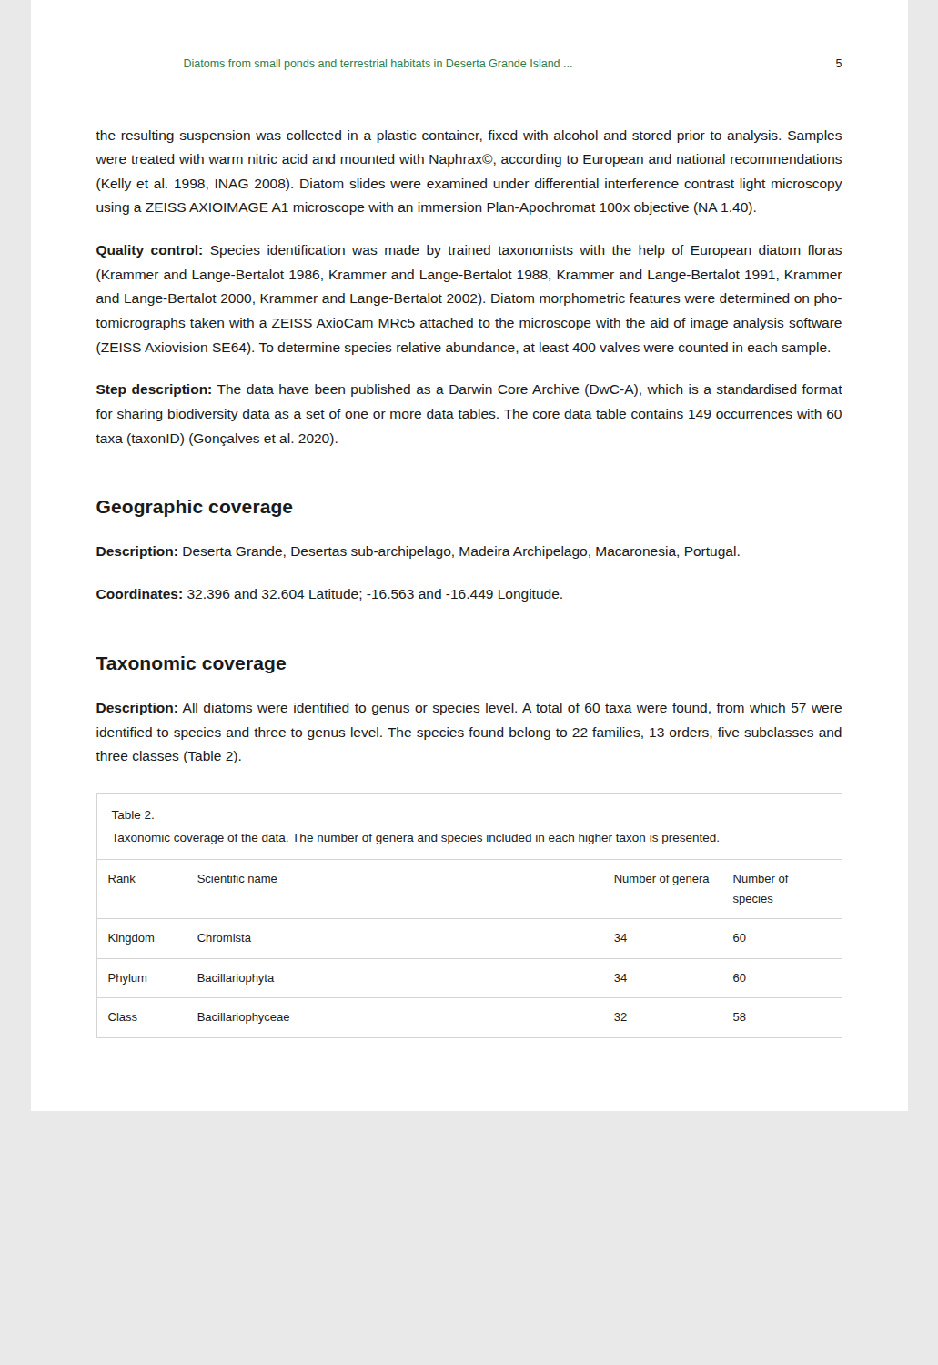Diatoms from small ponds and terrestrial habitats in Deserta Grande Island ... 5
the resulting suspension was collected in a plastic container, fixed with alcohol and stored prior to analysis. Samples were treated with warm nitric acid and mounted with Naphrax©, according to European and national recommendations (Kelly et al. 1998, INAG 2008). Diatom slides were examined under differential interference contrast light microscopy using a ZEISS AXIOIMAGE A1 microscope with an immersion Plan-Apochromat 100x objective (NA 1.40).
Quality control: Species identification was made by trained taxonomists with the help of European diatom floras (Krammer and Lange-Bertalot 1986, Krammer and Lange-Bertalot 1988, Krammer and Lange-Bertalot 1991, Krammer and Lange-Bertalot 2000, Krammer and Lange-Bertalot 2002). Diatom morphometric features were determined on photomicrographs taken with a ZEISS AxioCam MRc5 attached to the microscope with the aid of image analysis software (ZEISS Axiovision SE64). To determine species relative abundance, at least 400 valves were counted in each sample.
Step description: The data have been published as a Darwin Core Archive (DwC-A), which is a standardised format for sharing biodiversity data as a set of one or more data tables. The core data table contains 149 occurrences with 60 taxa (taxonID) (Gonçalves et al. 2020).
Geographic coverage
Description: Deserta Grande, Desertas sub-archipelago, Madeira Archipelago, Macaronesia, Portugal.
Coordinates: 32.396 and 32.604 Latitude; -16.563 and -16.449 Longitude.
Taxonomic coverage
Description: All diatoms were identified to genus or species level. A total of 60 taxa were found, from which 57 were identified to species and three to genus level. The species found belong to 22 families, 13 orders, five subclasses and three classes (Table 2).
Table 2. Taxonomic coverage of the data. The number of genera and species included in each higher taxon is presented.
| Rank | Scientific name | Number of genera | Number of species |
| --- | --- | --- | --- |
| Kingdom | Chromista | 34 | 60 |
| Phylum | Bacillariophyta | 34 | 60 |
| Class | Bacillariophyceae | 32 | 58 |